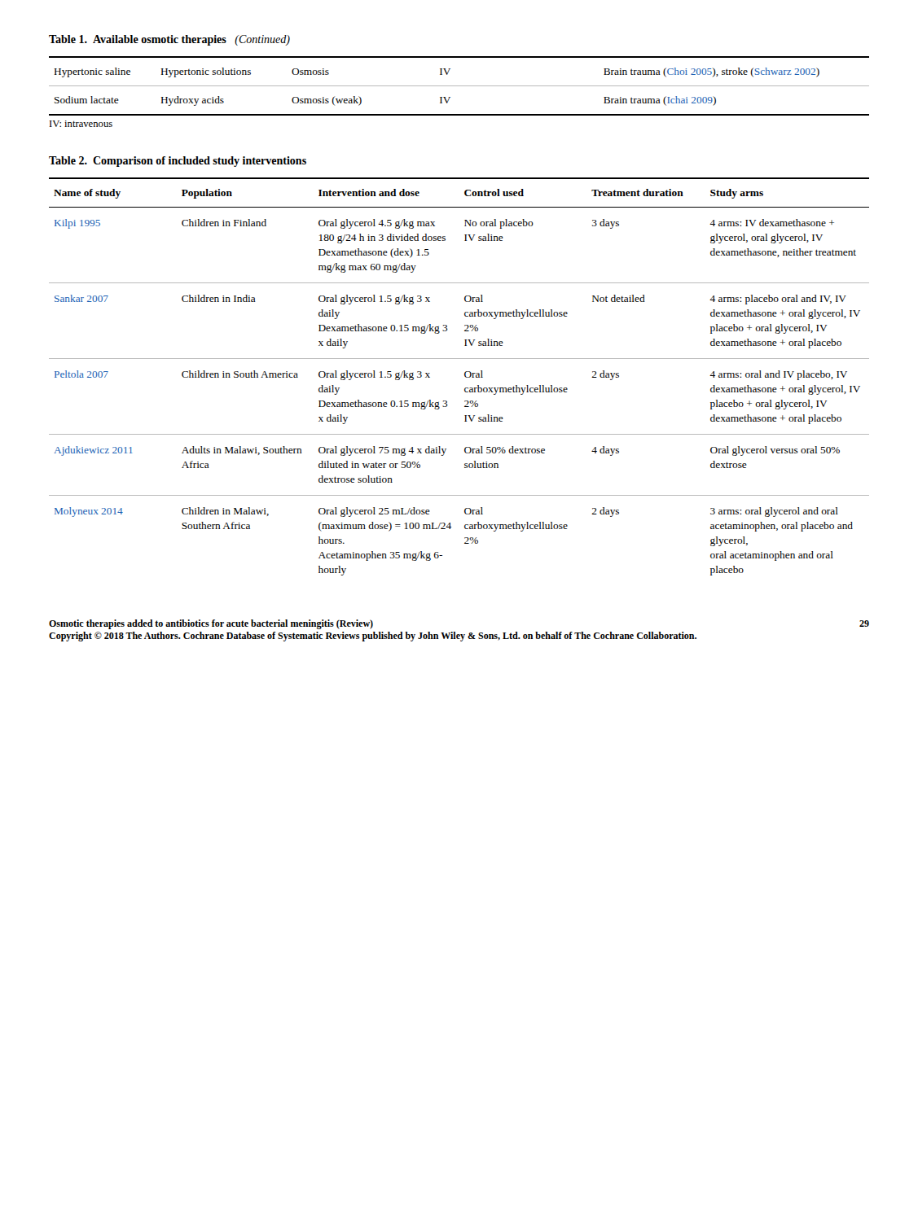Table 1. Available osmotic therapies (Continued)
| Hypertonic saline | Hypertonic solutions | Osmosis | IV | Brain trauma ( Choi 2005 ), stroke ( Schwarz 2002 ) |
| Sodium lactate | Hydroxy acids | Osmosis (weak) | IV | Brain trauma ( Ichai 2009 ) |
IV: intravenous
Table 2. Comparison of included study interventions
| Name of study | Population | Intervention and dose | Control used | Treatment duration | Study arms |
| --- | --- | --- | --- | --- | --- |
| Kilpi 1995 | Children in Finland | Oral glycerol 4.5 g/kg max 180 g/24 h in 3 divided doses Dexamethasone (dex) 1.5 mg/kg max 60 mg/day | No oral placebo IV saline | 3 days | 4 arms: IV dexamethasone + glycerol, oral glycerol, IV dexamethasone, neither treatment |
| Sankar 2007 | Children in India | Oral glycerol 1.5 g/kg 3 x daily Dexamethasone 0.15 mg/kg 3 x daily | Oral carboxymethylcellulose 2% IV saline | Not detailed | 4 arms: placebo oral and IV, IV dexamethasone + oral glycerol, IV placebo + oral glycerol, IV dexamethasone + oral placebo |
| Peltola 2007 | Children in South America | Oral glycerol 1.5 g/kg 3 x daily Dexamethasone 0.15 mg/kg 3 x daily | Oral carboxymethylcellulose 2% IV saline | 2 days | 4 arms: oral and IV placebo, IV dexamethasone + oral glycerol, IV placebo + oral glycerol, IV dexamethasone + oral placebo |
| Ajdukiewicz 2011 | Adults in Malawi, Southern Africa | Oral glycerol 75 mg 4 x daily diluted in water or 50% dextrose solution | Oral 50% dextrose solution | 4 days | Oral glycerol versus oral 50% dextrose |
| Molyneux 2014 | Children in Malawi, Southern Africa | Oral glycerol 25 mL/dose (maximum dose) = 100 mL/24 hours. Acetaminophen 35 mg/kg 6-hourly | Oral carboxymethylcellulose 2% | 2 days | 3 arms: oral glycerol and oral acetaminophen, oral placebo and glycerol, oral acetaminophen and oral placebo |
29 Osmotic therapies added to antibiotics for acute bacterial meningitis (Review)
Copyright © 2018 The Authors. Cochrane Database of Systematic Reviews published by John Wiley & Sons, Ltd. on behalf of The Cochrane Collaboration.